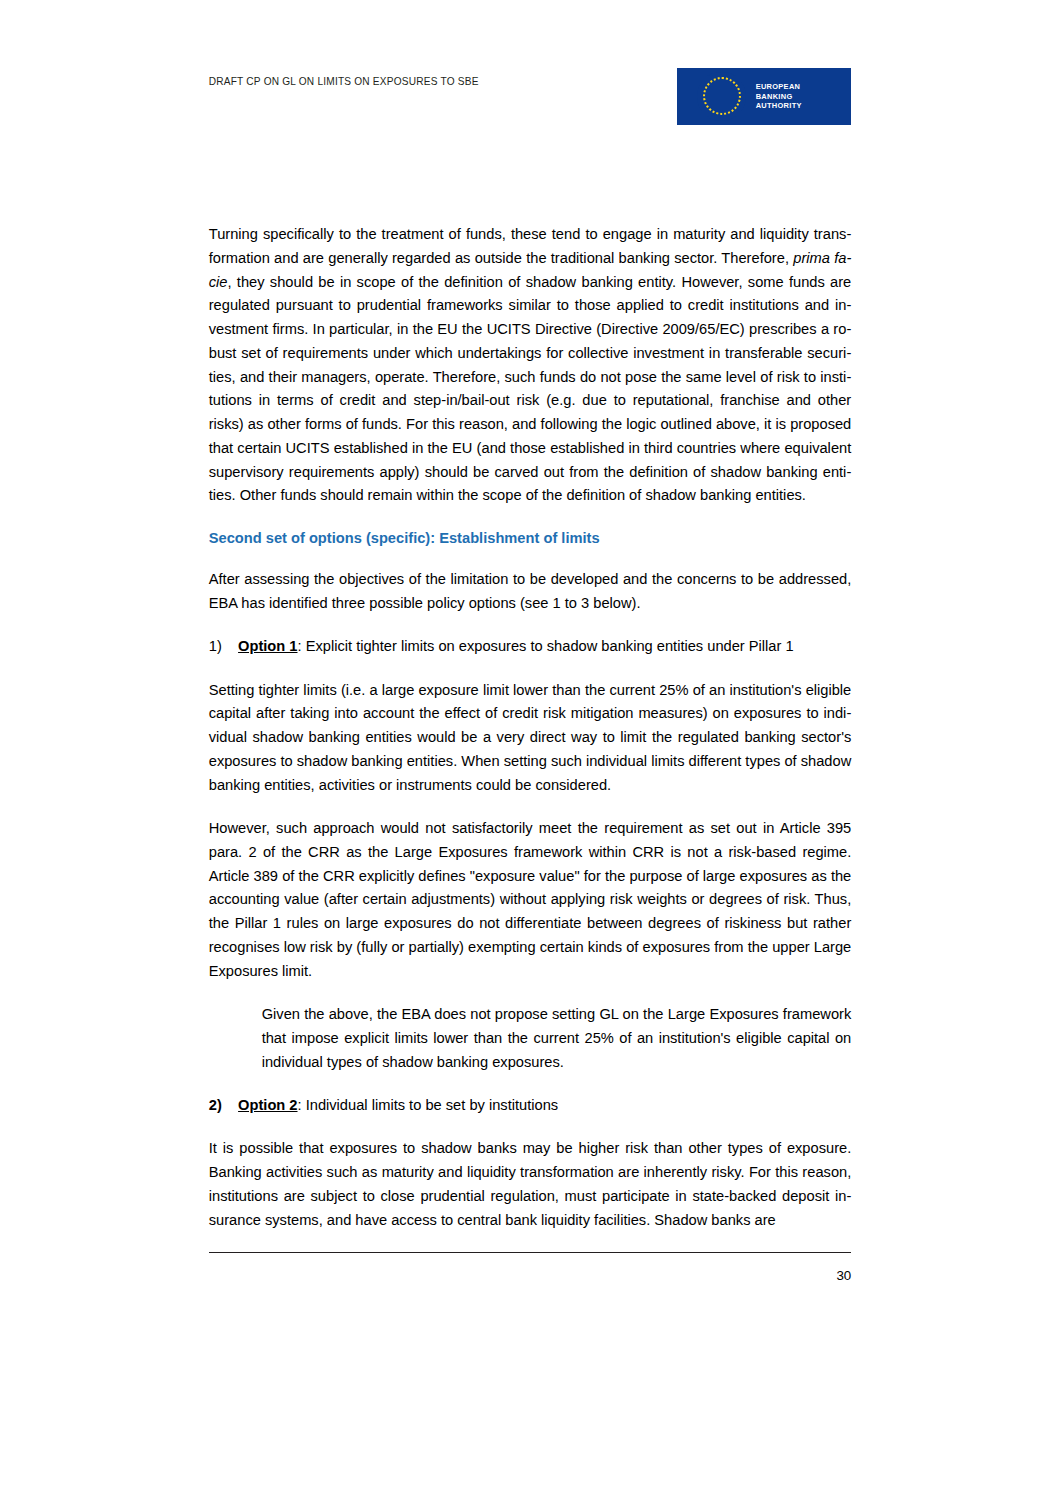Draft CP on GL on limits on exposures to SBE
European
Banking
Authority
Turning specifically to the treatment of funds, these tend to engage in maturity and liquidity transformation and are generally regarded as outside the traditional banking sector. Therefore, prima facie, they should be in scope of the definition of shadow banking entity. However, some funds are regulated pursuant to prudential frameworks similar to those applied to credit institutions and investment firms. In particular, in the EU the UCITS Directive (Directive 2009/65/EC) prescribes a robust set of requirements under which undertakings for collective investment in transferable securities, and their managers, operate. Therefore, such funds do not pose the same level of risk to institutions in terms of credit and step-in/bail-out risk (e.g. due to reputational, franchise and other risks) as other forms of funds. For this reason, and following the logic outlined above, it is proposed that certain UCITS established in the EU (and those established in third countries where equivalent supervisory requirements apply) should be carved out from the definition of shadow banking entities. Other funds should remain within the scope of the definition of shadow banking entities.
Second set of options (specific): Establishment of limits
After assessing the objectives of the limitation to be developed and the concerns to be addressed, EBA has identified three possible policy options (see 1 to 3 below).
1) Option 1: Explicit tighter limits on exposures to shadow banking entities under Pillar 1
Setting tighter limits (i.e. a large exposure limit lower than the current 25% of an institution's eligible capital after taking into account the effect of credit risk mitigation measures) on exposures to individual shadow banking entities would be a very direct way to limit the regulated banking sector's exposures to shadow banking entities. When setting such individual limits different types of shadow banking entities, activities or instruments could be considered.
However, such approach would not satisfactorily meet the requirement as set out in Article 395 para. 2 of the CRR as the Large Exposures framework within CRR is not a risk-based regime. Article 389 of the CRR explicitly defines "exposure value" for the purpose of large exposures as the accounting value (after certain adjustments) without applying risk weights or degrees of risk. Thus, the Pillar 1 rules on large exposures do not differentiate between degrees of riskiness but rather recognises low risk by (fully or partially) exempting certain kinds of exposures from the upper Large Exposures limit.
Given the above, the EBA does not propose setting GL on the Large Exposures framework that impose explicit limits lower than the current 25% of an institution's eligible capital on individual types of shadow banking exposures.
2) Option 2: Individual limits to be set by institutions
It is possible that exposures to shadow banks may be higher risk than other types of exposure. Banking activities such as maturity and liquidity transformation are inherently risky. For this reason, institutions are subject to close prudential regulation, must participate in state-backed deposit insurance systems, and have access to central bank liquidity facilities. Shadow banks are
30